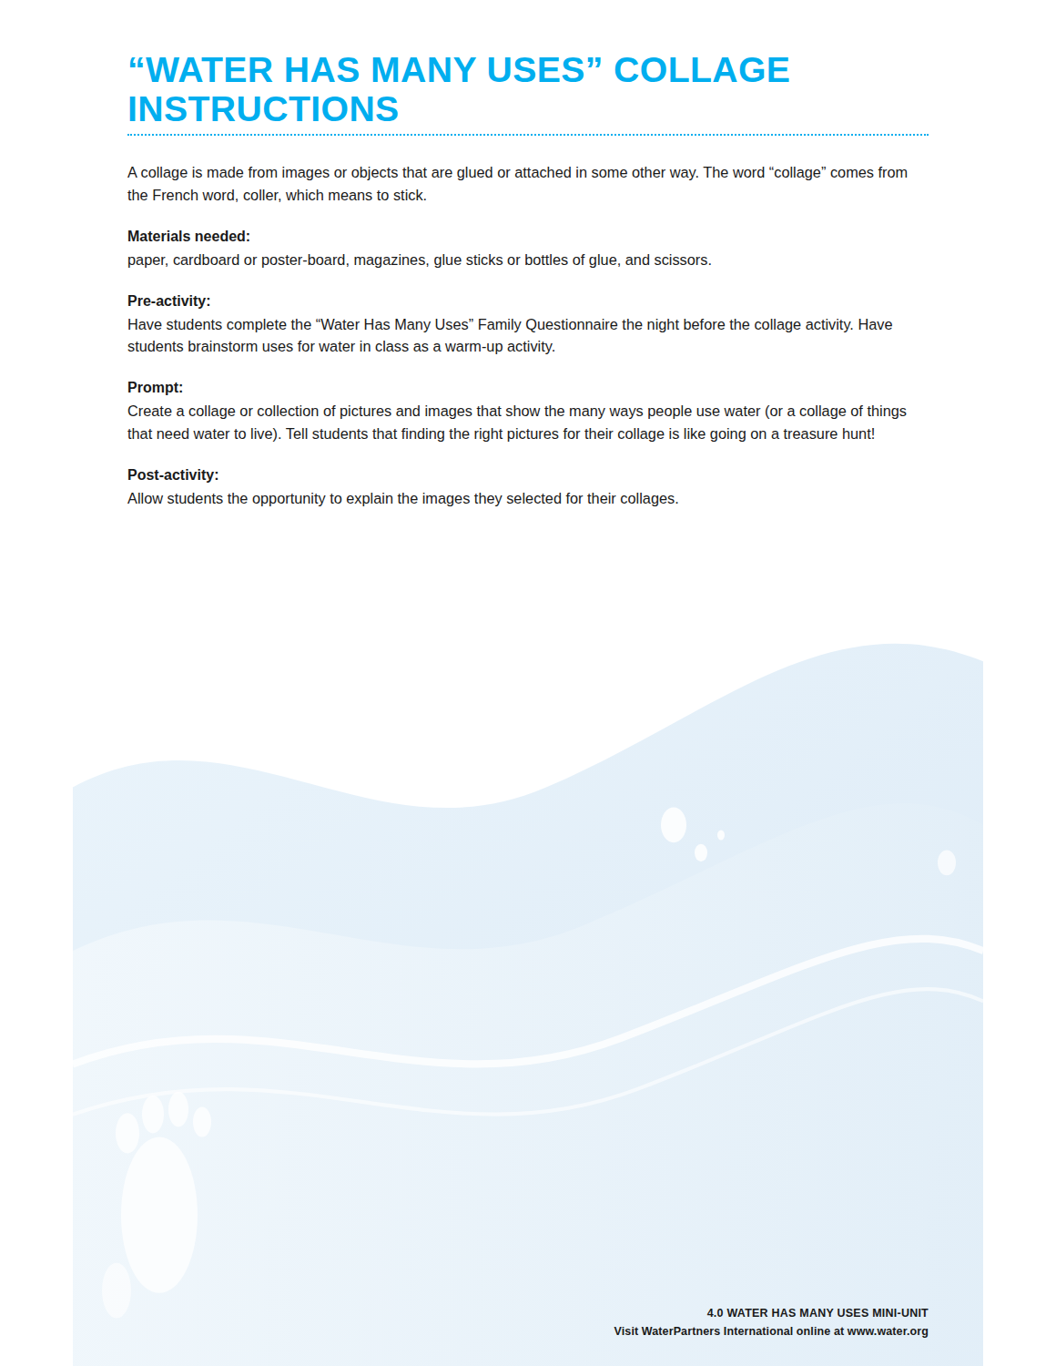“Water Has Many Uses” Collage Instructions
A collage is made from images or objects that are glued or attached in some other way. The word “collage” comes from the French word, coller, which means to stick.
Materials needed:
paper, cardboard or poster-board, magazines, glue sticks or bottles of glue, and scissors.
Pre-activity:
Have students complete the “Water Has Many Uses” Family Questionnaire the night before the collage activity. Have students brainstorm uses for water in class as a warm-up activity.
Prompt:
Create a collage or collection of pictures and images that show the many ways people use water (or a collage of things that need water to live). Tell students that finding the right pictures for their collage is like going on a treasure hunt!
Post-activity:
Allow students the opportunity to explain the images they selected for their collages.
4.0 Water Has Many Uses Mini-Unit
Visit WaterPartners International online at www.water.org